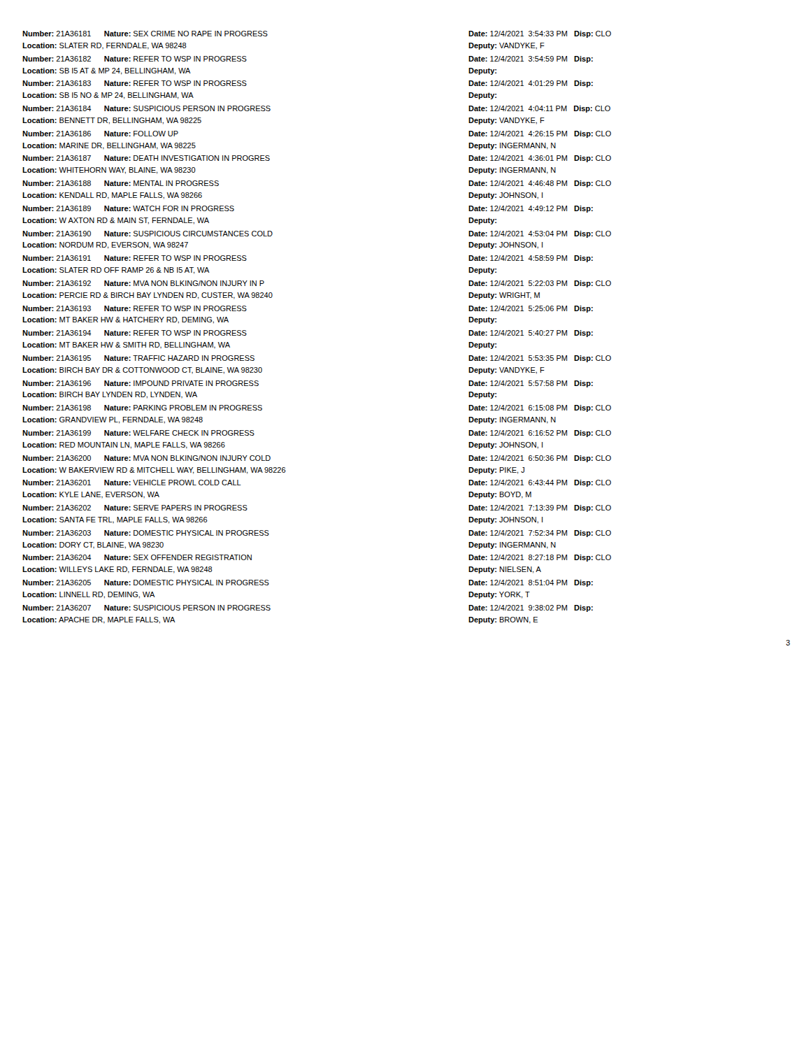| Number: 21A36181 Nature: SEX CRIME NO RAPE IN PROGRESS | Date: 12/4/2021 3:54:33 PM Disp: CLO |
| Location: SLATER RD, FERNDALE, WA 98248 | Deputy: VANDYKE, F |
| Number: 21A36182 Nature: REFER TO WSP IN PROGRESS | Date: 12/4/2021 3:54:59 PM Disp: |
| Location: SB I5 AT & MP 24, BELLINGHAM, WA | Deputy: |
| Number: 21A36183 Nature: REFER TO WSP IN PROGRESS | Date: 12/4/2021 4:01:29 PM Disp: |
| Location: SB I5 NO & MP 24, BELLINGHAM, WA | Deputy: |
| Number: 21A36184 Nature: SUSPICIOUS PERSON IN PROGRESS | Date: 12/4/2021 4:04:11 PM Disp: CLO |
| Location: BENNETT DR, BELLINGHAM, WA 98225 | Deputy: VANDYKE, F |
| Number: 21A36186 Nature: FOLLOW UP | Date: 12/4/2021 4:26:15 PM Disp: CLO |
| Location: MARINE DR, BELLINGHAM, WA 98225 | Deputy: INGERMANN, N |
| Number: 21A36187 Nature: DEATH INVESTIGATION IN PROGRES | Date: 12/4/2021 4:36:01 PM Disp: CLO |
| Location: WHITEHORN WAY, BLAINE, WA 98230 | Deputy: INGERMANN, N |
| Number: 21A36188 Nature: MENTAL IN PROGRESS | Date: 12/4/2021 4:46:48 PM Disp: CLO |
| Location: KENDALL RD, MAPLE FALLS, WA 98266 | Deputy: JOHNSON, I |
| Number: 21A36189 Nature: WATCH FOR IN PROGRESS | Date: 12/4/2021 4:49:12 PM Disp: |
| Location: W AXTON RD & MAIN ST, FERNDALE, WA | Deputy: |
| Number: 21A36190 Nature: SUSPICIOUS CIRCUMSTANCES COLD | Date: 12/4/2021 4:53:04 PM Disp: CLO |
| Location: NORDUM RD, EVERSON, WA 98247 | Deputy: JOHNSON, I |
| Number: 21A36191 Nature: REFER TO WSP IN PROGRESS | Date: 12/4/2021 4:58:59 PM Disp: |
| Location: SLATER RD OFF RAMP 26 & NB I5 AT, WA | Deputy: |
| Number: 21A36192 Nature: MVA NON BLKING/NON INJURY IN P | Date: 12/4/2021 5:22:03 PM Disp: CLO |
| Location: PERCIE RD & BIRCH BAY LYNDEN RD, CUSTER, WA 98240 | Deputy: WRIGHT, M |
| Number: 21A36193 Nature: REFER TO WSP IN PROGRESS | Date: 12/4/2021 5:25:06 PM Disp: |
| Location: MT BAKER HW & HATCHERY RD, DEMING, WA | Deputy: |
| Number: 21A36194 Nature: REFER TO WSP IN PROGRESS | Date: 12/4/2021 5:40:27 PM Disp: |
| Location: MT BAKER HW & SMITH RD, BELLINGHAM, WA | Deputy: |
| Number: 21A36195 Nature: TRAFFIC HAZARD IN PROGRESS | Date: 12/4/2021 5:53:35 PM Disp: CLO |
| Location: BIRCH BAY DR & COTTONWOOD CT, BLAINE, WA 98230 | Deputy: VANDYKE, F |
| Number: 21A36196 Nature: IMPOUND PRIVATE IN PROGRESS | Date: 12/4/2021 5:57:58 PM Disp: |
| Location: BIRCH BAY LYNDEN RD, LYNDEN, WA | Deputy: |
| Number: 21A36198 Nature: PARKING PROBLEM IN PROGRESS | Date: 12/4/2021 6:15:08 PM Disp: CLO |
| Location: GRANDVIEW PL, FERNDALE, WA 98248 | Deputy: INGERMANN, N |
| Number: 21A36199 Nature: WELFARE CHECK IN PROGRESS | Date: 12/4/2021 6:16:52 PM Disp: CLO |
| Location: RED MOUNTAIN LN, MAPLE FALLS, WA 98266 | Deputy: JOHNSON, I |
| Number: 21A36200 Nature: MVA NON BLKING/NON INJURY COLD | Date: 12/4/2021 6:50:36 PM Disp: CLO |
| Location: W BAKERVIEW RD & MITCHELL WAY, BELLINGHAM, WA 98226 | Deputy: PIKE, J |
| Number: 21A36201 Nature: VEHICLE PROWL COLD CALL | Date: 12/4/2021 6:43:44 PM Disp: CLO |
| Location: KYLE LANE, EVERSON, WA | Deputy: BOYD, M |
| Number: 21A36202 Nature: SERVE PAPERS IN PROGRESS | Date: 12/4/2021 7:13:39 PM Disp: CLO |
| Location: SANTA FE TRL, MAPLE FALLS, WA 98266 | Deputy: JOHNSON, I |
| Number: 21A36203 Nature: DOMESTIC PHYSICAL IN PROGRESS | Date: 12/4/2021 7:52:34 PM Disp: CLO |
| Location: DORY CT, BLAINE, WA 98230 | Deputy: INGERMANN, N |
| Number: 21A36204 Nature: SEX OFFENDER REGISTRATION | Date: 12/4/2021 8:27:18 PM Disp: CLO |
| Location: WILLEYS LAKE RD, FERNDALE, WA 98248 | Deputy: NIELSEN, A |
| Number: 21A36205 Nature: DOMESTIC PHYSICAL IN PROGRESS | Date: 12/4/2021 8:51:04 PM Disp: |
| Location: LINNELL RD, DEMING, WA | Deputy: YORK, T |
| Number: 21A36207 Nature: SUSPICIOUS PERSON IN PROGRESS | Date: 12/4/2021 9:38:02 PM Disp: |
| Location: APACHE DR, MAPLE FALLS, WA | Deputy: BROWN, E |
3